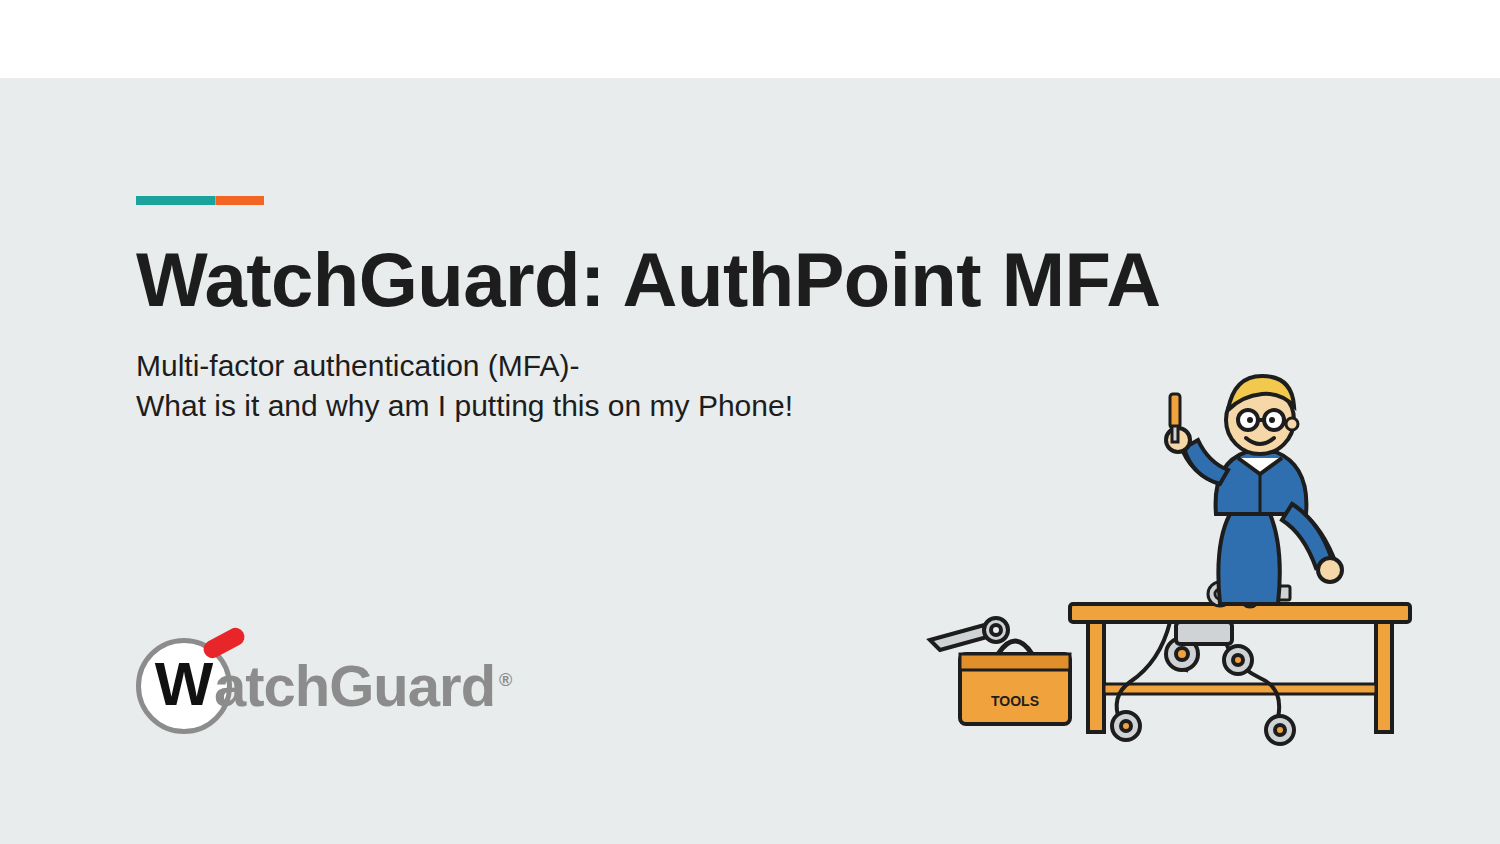WatchGuard: AuthPoint MFA
Multi-factor authentication (MFA)-
What is it and why am I putting this on my Phone!
W
atchGuard®
TOOLS